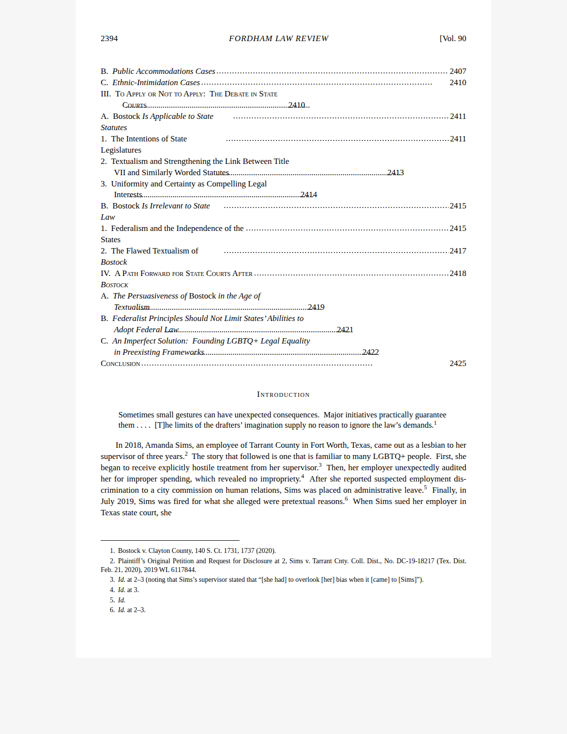2394 FORDHAM LAW REVIEW [Vol. 90
B. Public Accommodations Cases ......................................................................................... 2407
C. Ethnic-Intimidation Cases ......................................................................................... 2410
III. To Apply or Not to Apply: The Debate in State Courts ......................................................................................... 2410
A. Bostock Is Applicable to State Statutes ......................................................................................... 2411
1. The Intentions of State Legislatures ......................................................................................... 2411
2. Textualism and Strengthening the Link Between Title VII and Similarly Worded Statutes ......................................................................................... 2413
3. Uniformity and Certainty as Compelling Legal Interests ......................................................................................... 2414
B. Bostock Is Irrelevant to State Law ......................................................................................... 2415
1. Federalism and the Independence of the States ......................................................................................... 2415
2. The Flawed Textualism of Bostock ......................................................................................... 2417
IV. A Path Forward for State Courts After Bostock ......................................................................................... 2418
A. The Persuasiveness of Bostock in the Age of Textualism ......................................................................................... 2419
B. Federalist Principles Should Not Limit States’ Abilities to Adopt Federal Law ......................................................................................... 2421
C. An Imperfect Solution: Founding LGBTQ+ Legal Equality in Preexisting Frameworks ......................................................................................... 2422
Conclusion ......................................................................................... 2425
Introduction
Sometimes small gestures can have unexpected consequences. Major initiatives practically guarantee them . . . . [T]he limits of the drafters’ imagination supply no reason to ignore the law’s demands.1
In 2018, Amanda Sims, an employee of Tarrant County in Fort Worth, Texas, came out as a lesbian to her supervisor of three years.2 The story that followed is one that is familiar to many LGBTQ+ people. First, she began to receive explicitly hostile treatment from her supervisor.3 Then, her employer unexpectedly audited her for improper spending, which revealed no impropriety.4 After she reported suspected employment discrimination to a city commission on human relations, Sims was placed on administrative leave.5 Finally, in July 2019, Sims was fired for what she alleged were pretextual reasons.6 When Sims sued her employer in Texas state court, she
1. Bostock v. Clayton County, 140 S. Ct. 1731, 1737 (2020).
2. Plaintiff’s Original Petition and Request for Disclosure at 2, Sims v. Tarrant Cnty. Coll. Dist., No. DC-19-18217 (Tex. Dist. Feb. 21, 2020), 2019 WL 6117844.
3. Id. at 2–3 (noting that Sims’s supervisor stated that “[she had] to overlook [her] bias when it [came] to [Sims]”).
4. Id. at 3.
5. Id.
6. Id. at 2–3.